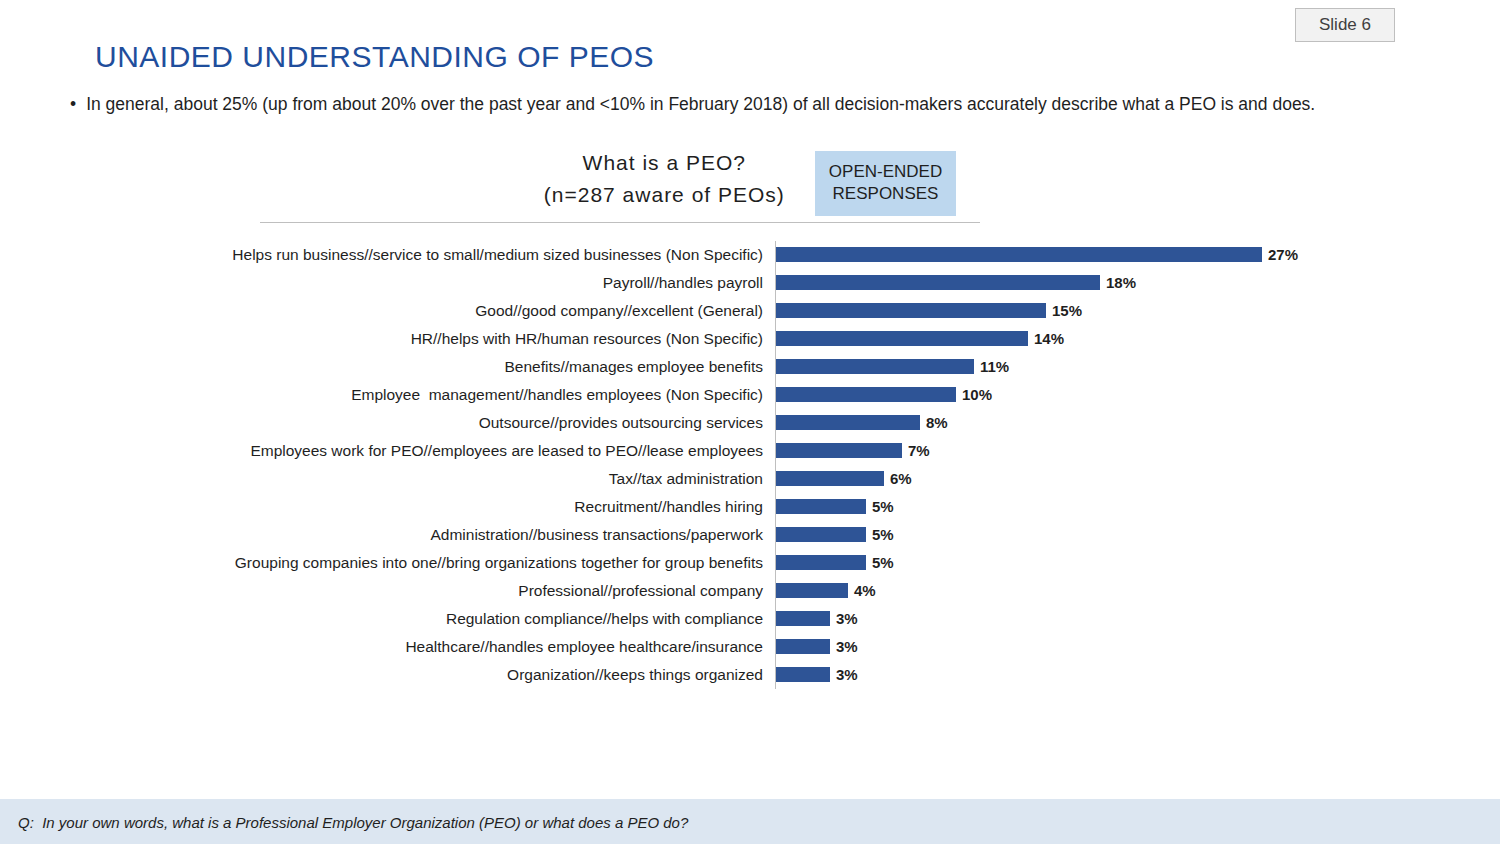Slide 6
UNAIDED UNDERSTANDING OF PEOS
• In general, about 25% (up from about 20% over the past year and <10% in February 2018) of all decision-makers accurately describe what a PEO is and does.
What is a PEO?
(n=287 aware of PEOs)
OPEN-ENDED
RESPONSES
Helps run business//service to small/medium sized businesses (Non Specific)
27%
Payroll//handles payroll
18%
Good//good company//excellent (General)
15%
HR//helps with HR/human resources (Non Specific)
14%
Benefits//manages employee benefits
11%
Employee management//handles employees (Non Specific)
10%
Outsource//provides outsourcing services
8%
Employees work for PEO//employees are leased to PEO//lease employees
7%
Tax//tax administration
6%
Recruitment//handles hiring
5%
Administration//business transactions/paperwork
5%
Grouping companies into one//bring organizations together for group benefits
5%
Professional//professional company
4%
Regulation compliance//helps with compliance
3%
Healthcare//handles employee healthcare/insurance
3%
Organization//keeps things organized
3%
Q: In your own words, what is a Professional Employer Organization (PEO) or what does a PEO do?